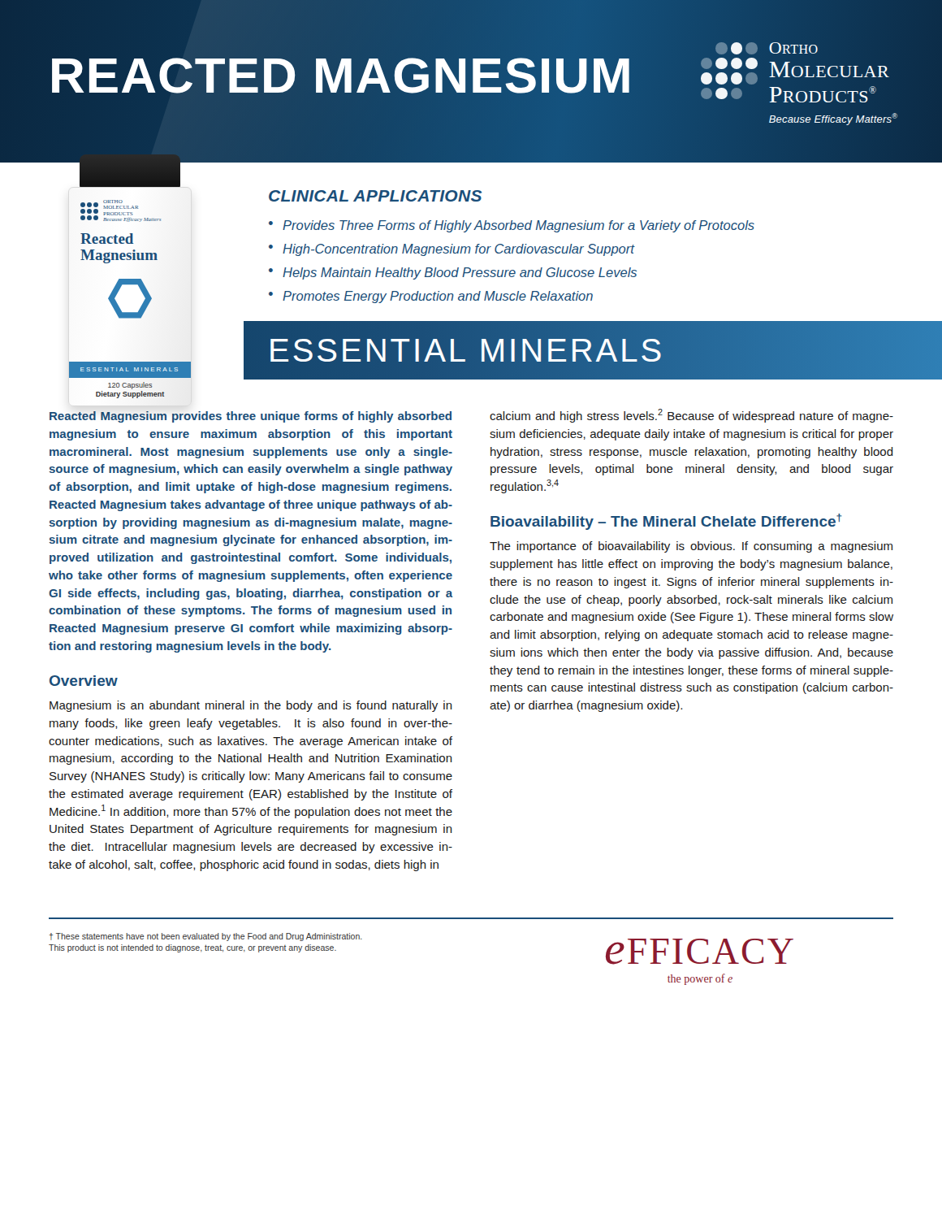REACTED MAGNESIUM
ORTHO MOLECULAR PRODUCTS® Because Efficacy Matters®
ORTHO
MOLECULAR
PRODUCTS
Because Efficacy Matters
Reacted
Magnesium
Essential Minerals
120 Capsules
Dietary Supplement
CLINICAL APPLICATIONS
Provides Three Forms of Highly Absorbed Magnesium for a Variety of Protocols
High-Concentration Magnesium for Cardiovascular Support
Helps Maintain Healthy Blood Pressure and Glucose Levels
Promotes Energy Production and Muscle Relaxation
ESSENTIAL MINERALS
Reacted Magnesium provides three unique forms of highly absorbed magnesium to ensure maximum absorption of this important macromineral. Most magnesium supplements use only a single-source of magnesium, which can easily overwhelm a single pathway of absorption, and limit uptake of high-dose magnesium regimens. Reacted Magnesium takes advantage of three unique pathways of absorption by providing magnesium as di-magnesium malate, magnesium citrate and magnesium glycinate for enhanced absorption, improved utilization and gastrointestinal comfort. Some individuals, who take other forms of magnesium supplements, often experience GI side effects, including gas, bloating, diarrhea, constipation or a combination of these symptoms. The forms of magnesium used in Reacted Magnesium preserve GI comfort while maximizing absorption and restoring magnesium levels in the body.
Overview
Magnesium is an abundant mineral in the body and is found naturally in many foods, like green leafy vegetables. It is also found in over-the-counter medications, such as laxatives. The average American intake of magnesium, according to the National Health and Nutrition Examination Survey (NHANES Study) is critically low: Many Americans fail to consume the estimated average requirement (EAR) established by the Institute of Medicine.1 In addition, more than 57% of the population does not meet the United States Department of Agriculture requirements for magnesium in the diet. Intracellular magnesium levels are decreased by excessive intake of alcohol, salt, coffee, phosphoric acid found in sodas, diets high in
calcium and high stress levels.2 Because of widespread nature of magnesium deficiencies, adequate daily intake of magnesium is critical for proper hydration, stress response, muscle relaxation, promoting healthy blood pressure levels, optimal bone mineral density, and blood sugar regulation.3,4
Bioavailability – The Mineral Chelate Difference†
The importance of bioavailability is obvious. If consuming a magnesium supplement has little effect on improving the body’s magnesium balance, there is no reason to ingest it. Signs of inferior mineral supplements include the use of cheap, poorly absorbed, rock-salt minerals like calcium carbonate and magnesium oxide (See Figure 1). These mineral forms slow and limit absorption, relying on adequate stomach acid to release magnesium ions which then enter the body via passive diffusion. And, because they tend to remain in the intestines longer, these forms of mineral supplements can cause intestinal distress such as constipation (calcium carbonate) or diarrhea (magnesium oxide).
† These statements have not been evaluated by the Food and Drug Administration.
This product is not intended to diagnose, treat, cure, or prevent any disease.
e FFICACY
the power of e